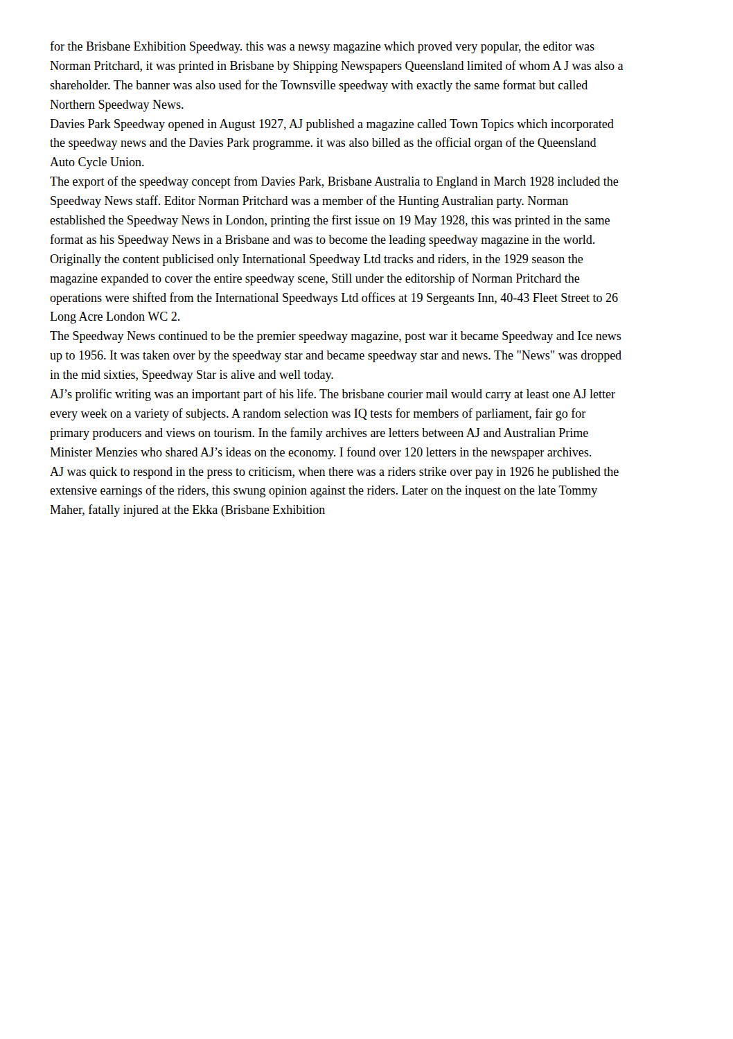for the Brisbane Exhibition Speedway. this was a newsy magazine which proved very popular, the editor was Norman Pritchard, it was printed in Brisbane by Shipping Newspapers Queensland limited of whom A J was also a shareholder. The banner was also used for the Townsville speedway with exactly the same format but called Northern Speedway News.
Davies Park Speedway opened in August 1927, AJ published a magazine called Town Topics which incorporated the speedway news and the Davies Park programme. it was also billed as the official organ of the Queensland Auto Cycle Union.
The export of the speedway concept from Davies Park, Brisbane Australia to England in March 1928 included the Speedway News staff. Editor Norman Pritchard was a member of the Hunting Australian party. Norman established the Speedway News in London, printing the first issue on 19 May 1928, this was printed in the same format as his Speedway News in a Brisbane and was to become the leading speedway magazine in the world.
Originally the content publicised only International Speedway Ltd tracks and riders, in the 1929 season the magazine expanded to cover the entire speedway scene, Still under the editorship of Norman Pritchard the operations were shifted from the International Speedways Ltd offices at 19 Sergeants Inn, 40-43 Fleet Street to 26 Long Acre London WC 2.
The Speedway News continued to be the premier speedway magazine, post war it became Speedway and Ice news up to 1956. It was taken over by the speedway star and became speedway star and news. The "News" was dropped in the mid sixties, Speedway Star is alive and well today.
AJ’s prolific writing was an important part of his life. The brisbane courier mail would carry at least one AJ letter every week on a variety of subjects. A random selection was IQ tests for members of parliament, fair go for primary producers and views on tourism. In the family archives are letters between AJ and Australian Prime Minister Menzies who shared AJ’s ideas on the economy. I found over 120 letters in the newspaper archives.
AJ was quick to respond in the press to criticism, when there was a riders strike over pay in 1926 he published the extensive earnings of the riders, this swung opinion against the riders. Later on the inquest on the late Tommy Maher, fatally injured at the Ekka (Brisbane Exhibition